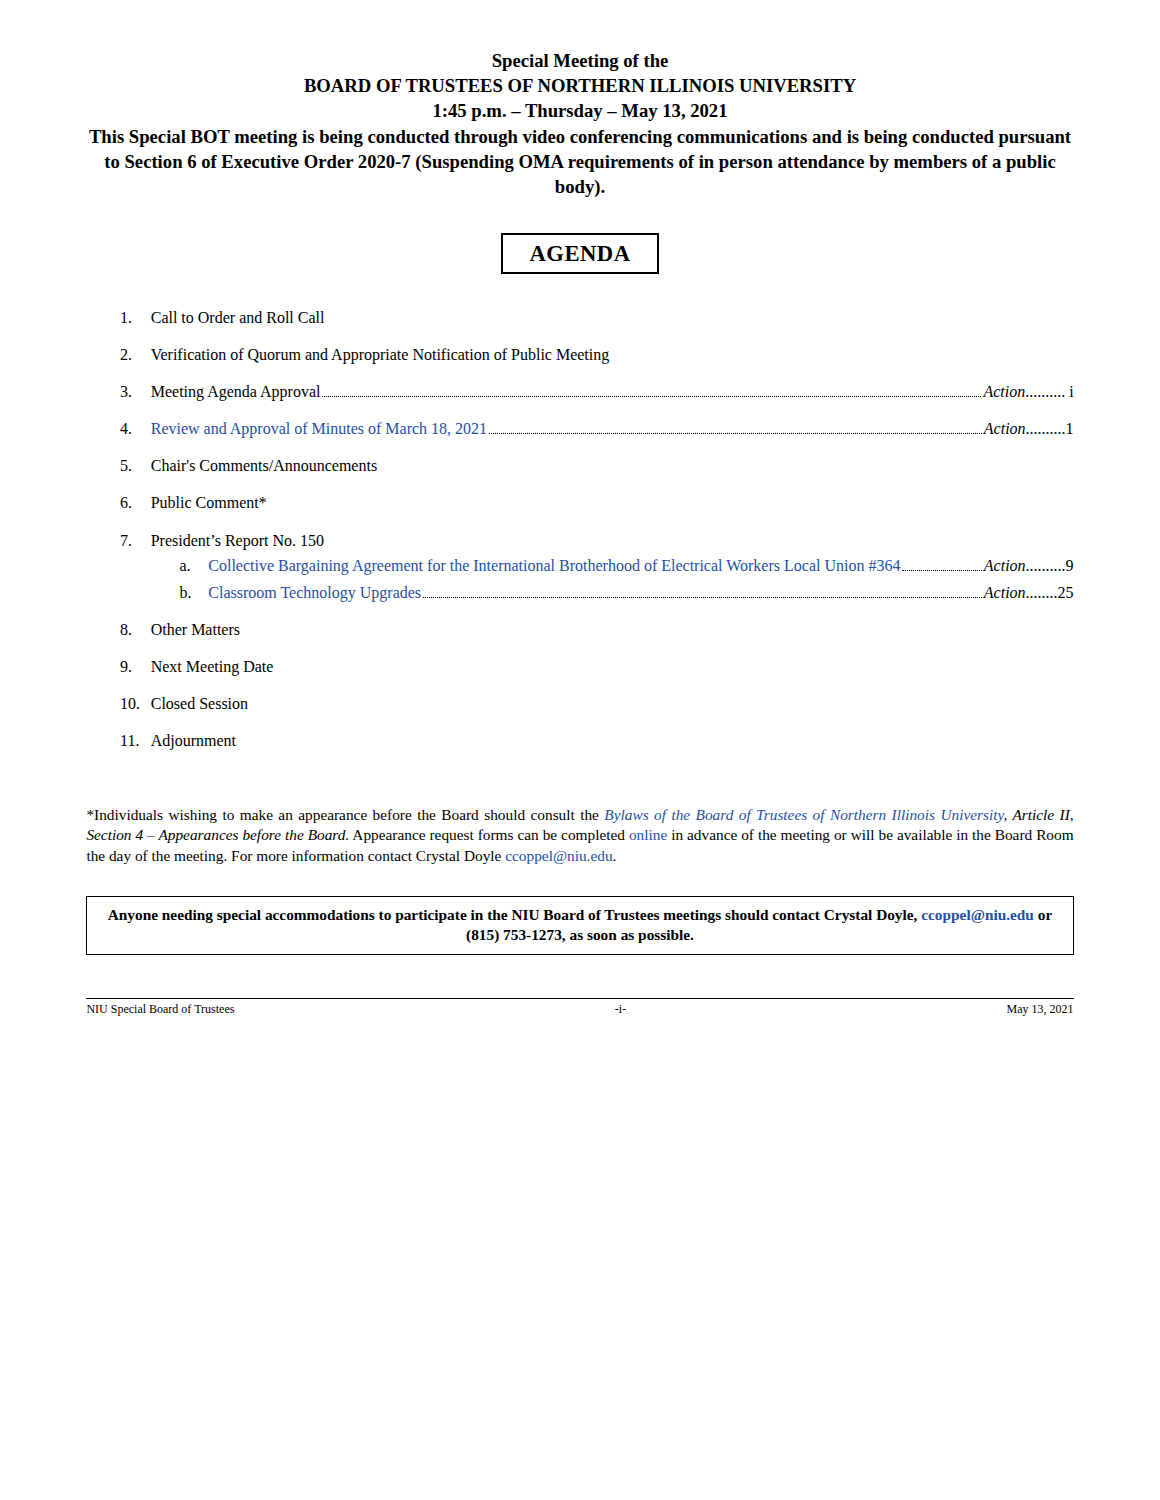Special Meeting of the
BOARD OF TRUSTEES OF NORTHERN ILLINOIS UNIVERSITY
1:45 p.m. – Thursday – May 13, 2021
This Special BOT meeting is being conducted through video conferencing communications and is being conducted pursuant to Section 6 of Executive Order 2020-7 (Suspending OMA requirements of in person attendance by members of a public body).
AGENDA
Call to Order and Roll Call
Verification of Quorum and Appropriate Notification of Public Meeting
Meeting Agenda Approval Action.......... i
Review and Approval of Minutes of March 18, 2021 Action..........1
Chair's Comments/Announcements
Public Comment*
President’s Report No. 150
a.
Collective Bargaining Agreement for the International Brotherhood of Electrical Workers Local Union #364 Action..........9
b.
Classroom Technology Upgrades Action........25
Other Matters
Next Meeting Date
Closed Session
Adjournment
*Individuals wishing to make an appearance before the Board should consult the Bylaws of the Board of Trustees of Northern Illinois University, Article II, Section 4 – Appearances before the Board. Appearance request forms can be completed online in advance of the meeting or will be available in the Board Room the day of the meeting. For more information contact Crystal Doyle ccoppel@niu.edu.
Anyone needing special accommodations to participate in the NIU Board of Trustees meetings should contact Crystal Doyle, ccoppel@niu.edu or (815) 753-1273, as soon as possible.
NIU Special Board of Trustees -i- May 13, 2021